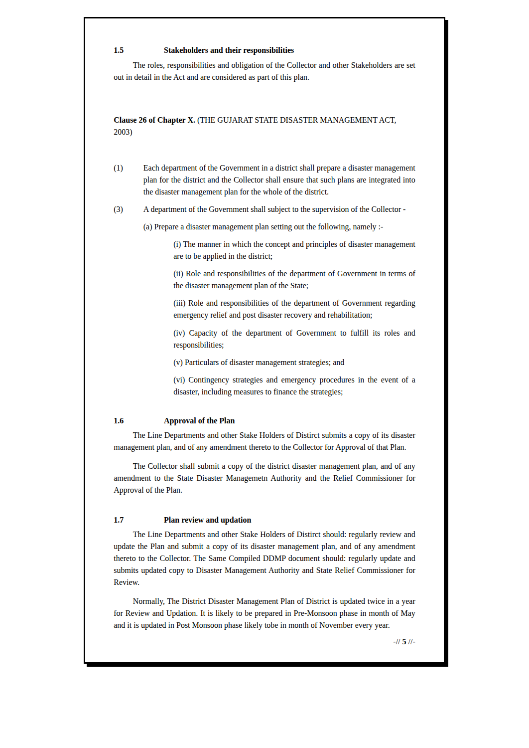1.5 Stakeholders and their responsibilities
The roles, responsibilities and obligation of the Collector and other Stakeholders are set out in detail in the Act and are considered as part of this plan.
Clause 26 of Chapter X. (THE GUJARAT STATE DISASTER MANAGEMENT ACT, 2003)
(1) Each department of the Government in a district shall prepare a disaster management plan for the district and the Collector shall ensure that such plans are integrated into the disaster management plan for the whole of the district.
(3) A department of the Government shall subject to the supervision of the Collector -
(a) Prepare a disaster management plan setting out the following, namely :-
(i) The manner in which the concept and principles of disaster management are to be applied in the district;
(ii) Role and responsibilities of the department of Government in terms of the disaster management plan of the State;
(iii) Role and responsibilities of the department of Government regarding emergency relief and post disaster recovery and rehabilitation;
(iv) Capacity of the department of Government to fulfill its roles and responsibilities;
(v) Particulars of disaster management strategies; and
(vi) Contingency strategies and emergency procedures in the event of a disaster, including measures to finance the strategies;
1.6 Approval of the Plan
The Line Departments and other Stake Holders of Distirct submits a copy of its disaster management plan, and of any amendment thereto to the Collector for Approval of that Plan.
The Collector shall submit a copy of the district disaster management plan, and of any amendment to the State Disaster Managemetn Authority and the Relief Commissioner for Approval of the Plan.
1.7 Plan review and updation
The Line Departments and other Stake Holders of Distirct should: regularly review and update the Plan and submit a copy of its disaster management plan, and of any amendment thereto to the Collector. The Same Compiled DDMP document should: regularly update and submits updated copy to Disaster Management Authority and State Relief Commissioner for Review.
Normally, The District Disaster Management Plan of District is updated twice in a year for Review and Updation. It is likely to be prepared in Pre-Monsoon phase in month of May and it is updated in Post Monsoon phase likely tobe in month of November every year.
-// 5 //-